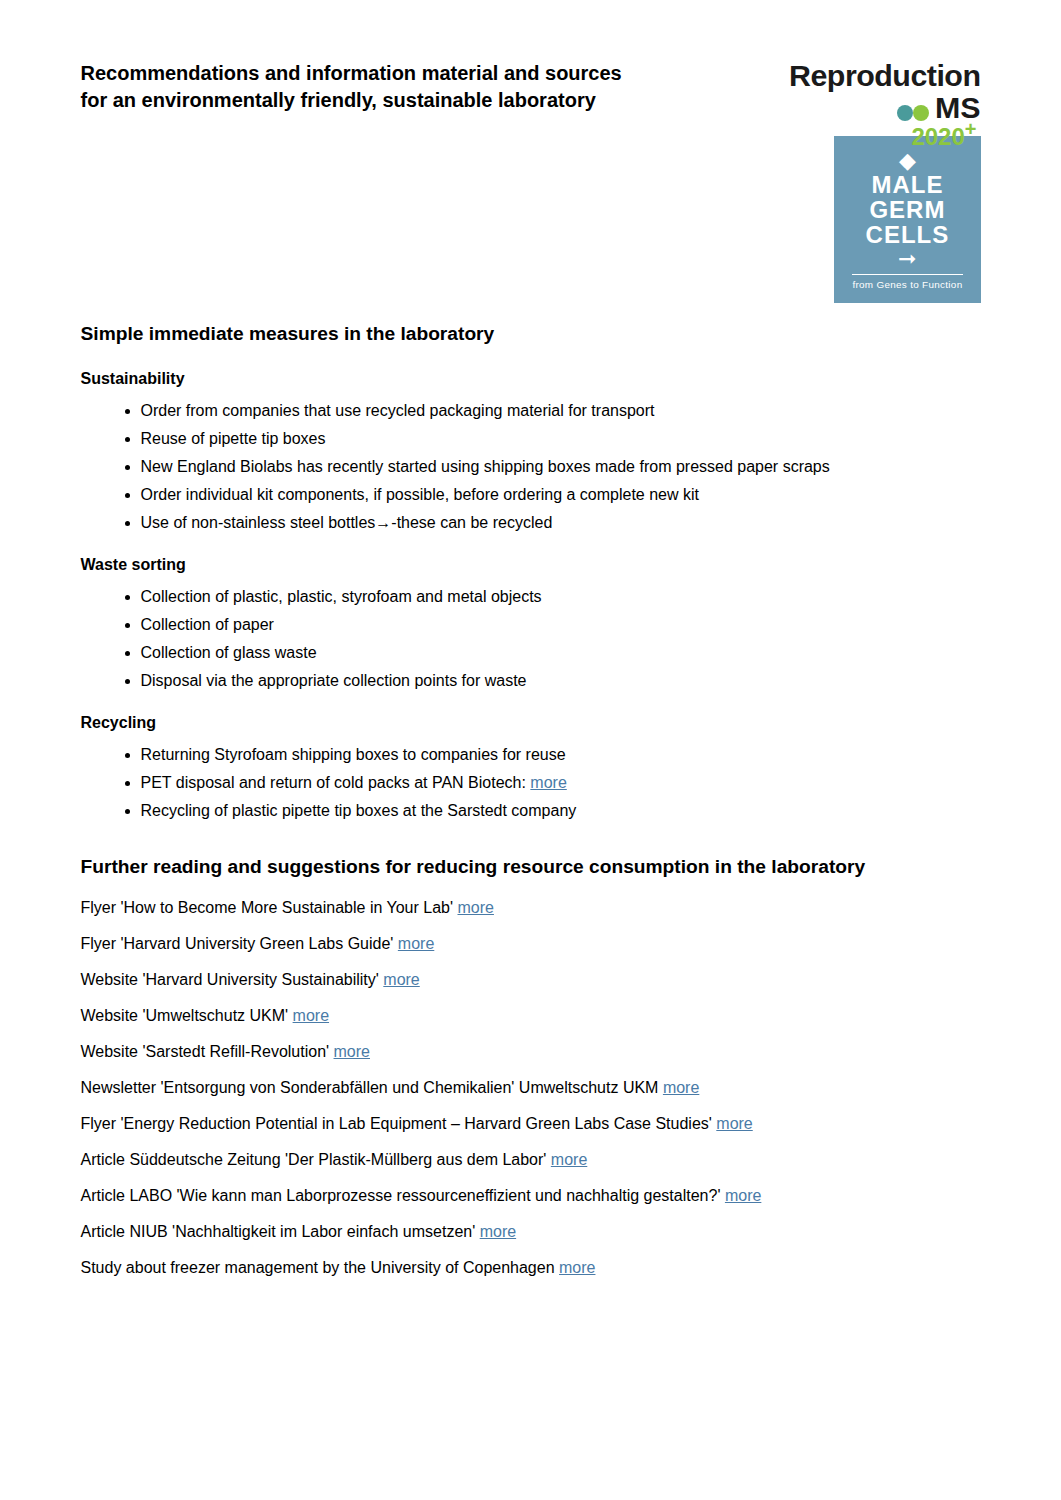Reproduction
MS
2020+
◆
MALE
GERM
CELLS
➞
from Genes to Function
Recommendations and information material and sources for an environmentally friendly, sustainable laboratory
Simple immediate measures in the laboratory
Sustainability
Order from companies that use recycled packaging material for transport
Reuse of pipette tip boxes
New England Biolabs has recently started using shipping boxes made from pressed paper scraps
Order individual kit components, if possible, before ordering a complete new kit
Use of non-stainless steel bottles→-these can be recycled
Waste sorting
Collection of plastic, plastic, styrofoam and metal objects
Collection of paper
Collection of glass waste
Disposal via the appropriate collection points for waste
Recycling
Returning Styrofoam shipping boxes to companies for reuse
PET disposal and return of cold packs at PAN Biotech: more
Recycling of plastic pipette tip boxes at the Sarstedt company
Further reading and suggestions for reducing resource consumption in the laboratory
Flyer 'How to Become More Sustainable in Your Lab' more
Flyer 'Harvard University Green Labs Guide' more
Website 'Harvard University Sustainability' more
Website 'Umweltschutz UKM' more
Website 'Sarstedt Refill-Revolution' more
Newsletter 'Entsorgung von Sonderabfällen und Chemikalien' Umweltschutz UKM more
Flyer 'Energy Reduction Potential in Lab Equipment – Harvard Green Labs Case Studies' more
Article Süddeutsche Zeitung 'Der Plastik-Müllberg aus dem Labor' more
Article LABO 'Wie kann man Laborprozesse ressourceneffizient und nachhaltig gestalten?' more
Article NIUB 'Nachhaltigkeit im Labor einfach umsetzen' more
Study about freezer management by the University of Copenhagen more